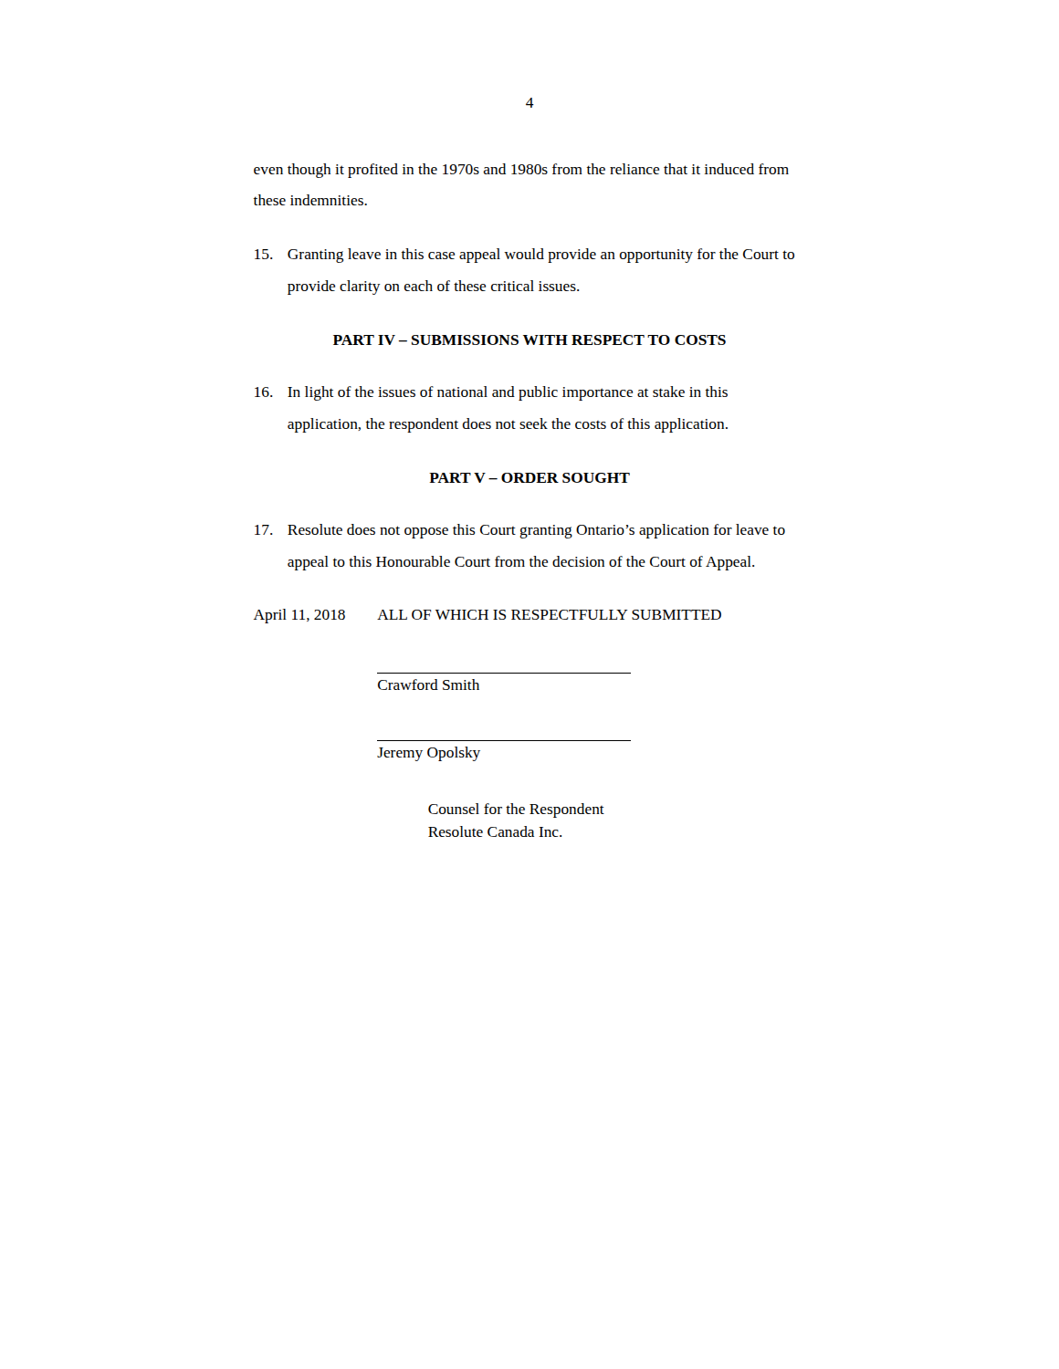4
even though it profited in the 1970s and 1980s from the reliance that it induced from these indemnities.
15.
Granting leave in this case appeal would provide an opportunity for the Court to provide clarity on each of these critical issues.
PART IV – SUBMISSIONS WITH RESPECT TO COSTS
16.
In light of the issues of national and public importance at stake in this application, the respondent does not seek the costs of this application.
PART V – ORDER SOUGHT
17.
Resolute does not oppose this Court granting Ontario’s application for leave to appeal to this Honourable Court from the decision of the Court of Appeal.
April 11, 2018
ALL OF WHICH IS RESPECTFULLY SUBMITTED
Crawford Smith
Jeremy Opolsky
Counsel for the Respondent
Resolute Canada Inc.